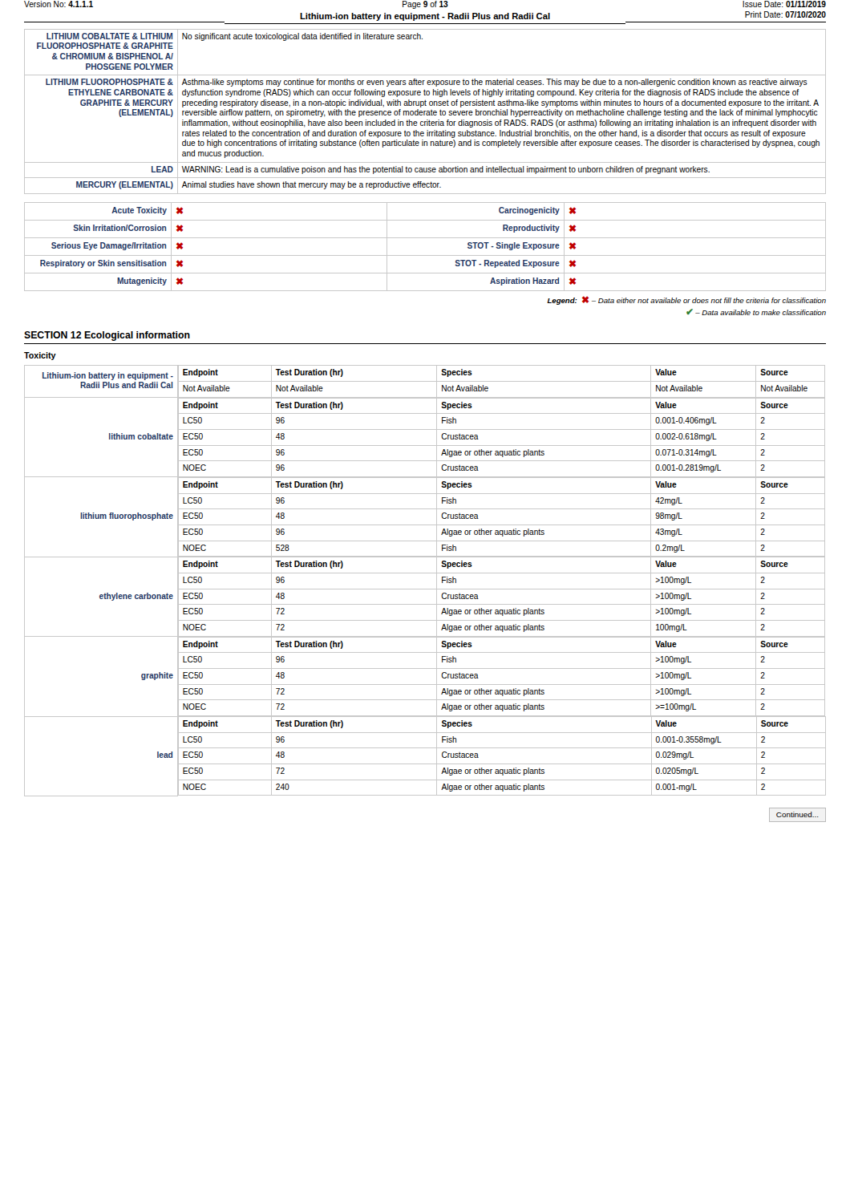| Version No: 4.1.1.1 | Page 9 of 13 | Issue Date: 01/11/2019 |
| | Lithium-ion battery in equipment - Radii Plus and Radii Cal | Print Date: 07/10/2020 |
| LITHIUM COBALTATE & LITHIUM FLUOROPHOSPHATE & GRAPHITE & CHROMIUM & BISPHENOL A/ PHOSGENE POLYMER | No significant acute toxicological data identified in literature search. |
| LITHIUM FLUOROPHOSPHATE & ETHYLENE CARBONATE & GRAPHITE & MERCURY (ELEMENTAL) | Asthma-like symptoms may continue for months or even years after exposure to the material ceases. This may be due to a non-allergenic condition known as reactive airways dysfunction syndrome (RADS) which can occur following exposure to high levels of highly irritating compound. Key criteria for the diagnosis of RADS include the absence of preceding respiratory disease, in a non-atopic individual, with abrupt onset of persistent asthma-like symptoms within minutes to hours of a documented exposure to the irritant. A reversible airflow pattern, on spirometry, with the presence of moderate to severe bronchial hyperreactivity on methacholine challenge testing and the lack of minimal lymphocytic inflammation, without eosinophilia, have also been included in the criteria for diagnosis of RADS. RADS (or asthma) following an irritating inhalation is an infrequent disorder with rates related to the concentration of and duration of exposure to the irritating substance. Industrial bronchitis, on the other hand, is a disorder that occurs as result of exposure due to high concentrations of irritating substance (often particulate in nature) and is completely reversible after exposure ceases. The disorder is characterised by dyspnea, cough and mucus production. |
| LEAD | WARNING: Lead is a cumulative poison and has the potential to cause abortion and intellectual impairment to unborn children of pregnant workers. |
| MERCURY (ELEMENTAL) | Animal studies have shown that mercury may be a reproductive effector. |
| Acute Toxicity | ✖ | Carcinogenicity | ✖ |
| Skin Irritation/Corrosion | ✖ | Reproductivity | ✖ |
| Serious Eye Damage/Irritation | ✖ | STOT - Single Exposure | ✖ |
| Respiratory or Skin sensitisation | ✖ | STOT - Repeated Exposure | ✖ |
| Mutagenicity | ✖ | Aspiration Hazard | ✖ |
Legend: ✖ – Data either not available or does not fill the criteria for classification
✔ – Data available to make classification
SECTION 12 Ecological information
Toxicity
| Lithium-ion battery in equipment - Radii Plus and Radii Cal | / Endpoint / Test Duration (hr) / Species / Value / Source / / --- / --- / --- / --- / --- / / Not Available / Not Available / Not Available / Not Available / Not Available / |
| lithium cobaltate | / Endpoint / Test Duration (hr) / Species / Value / Source / / --- / --- / --- / --- / --- / / LC50 / 96 / Fish / 0.001-0.406mg/L / 2 / / EC50 / 48 / Crustacea / 0.002-0.618mg/L / 2 / / EC50 / 96 / Algae or other aquatic plants / 0.071-0.314mg/L / 2 / / NOEC / 96 / Crustacea / 0.001-0.2819mg/L / 2 / |
| lithium fluorophosphate | / Endpoint / Test Duration (hr) / Species / Value / Source / / --- / --- / --- / --- / --- / / LC50 / 96 / Fish / 42mg/L / 2 / / EC50 / 48 / Crustacea / 98mg/L / 2 / / EC50 / 96 / Algae or other aquatic plants / 43mg/L / 2 / / NOEC / 528 / Fish / 0.2mg/L / 2 / |
| ethylene carbonate | / Endpoint / Test Duration (hr) / Species / Value / Source / / --- / --- / --- / --- / --- / / LC50 / 96 / Fish / >100mg/L / 2 / / EC50 / 48 / Crustacea / >100mg/L / 2 / / EC50 / 72 / Algae or other aquatic plants / >100mg/L / 2 / / NOEC / 72 / Algae or other aquatic plants / 100mg/L / 2 / |
| graphite | / Endpoint / Test Duration (hr) / Species / Value / Source / / --- / --- / --- / --- / --- / / LC50 / 96 / Fish / >100mg/L / 2 / / EC50 / 48 / Crustacea / >100mg/L / 2 / / EC50 / 72 / Algae or other aquatic plants / >100mg/L / 2 / / NOEC / 72 / Algae or other aquatic plants / >=100mg/L / 2 / |
| lead | / Endpoint / Test Duration (hr) / Species / Value / Source / / --- / --- / --- / --- / --- / / LC50 / 96 / Fish / 0.001-0.3558mg/L / 2 / / EC50 / 48 / Crustacea / 0.029mg/L / 2 / / EC50 / 72 / Algae or other aquatic plants / 0.0205mg/L / 2 / / NOEC / 240 / Algae or other aquatic plants / 0.001-mg/L / 2 / |
Continued...